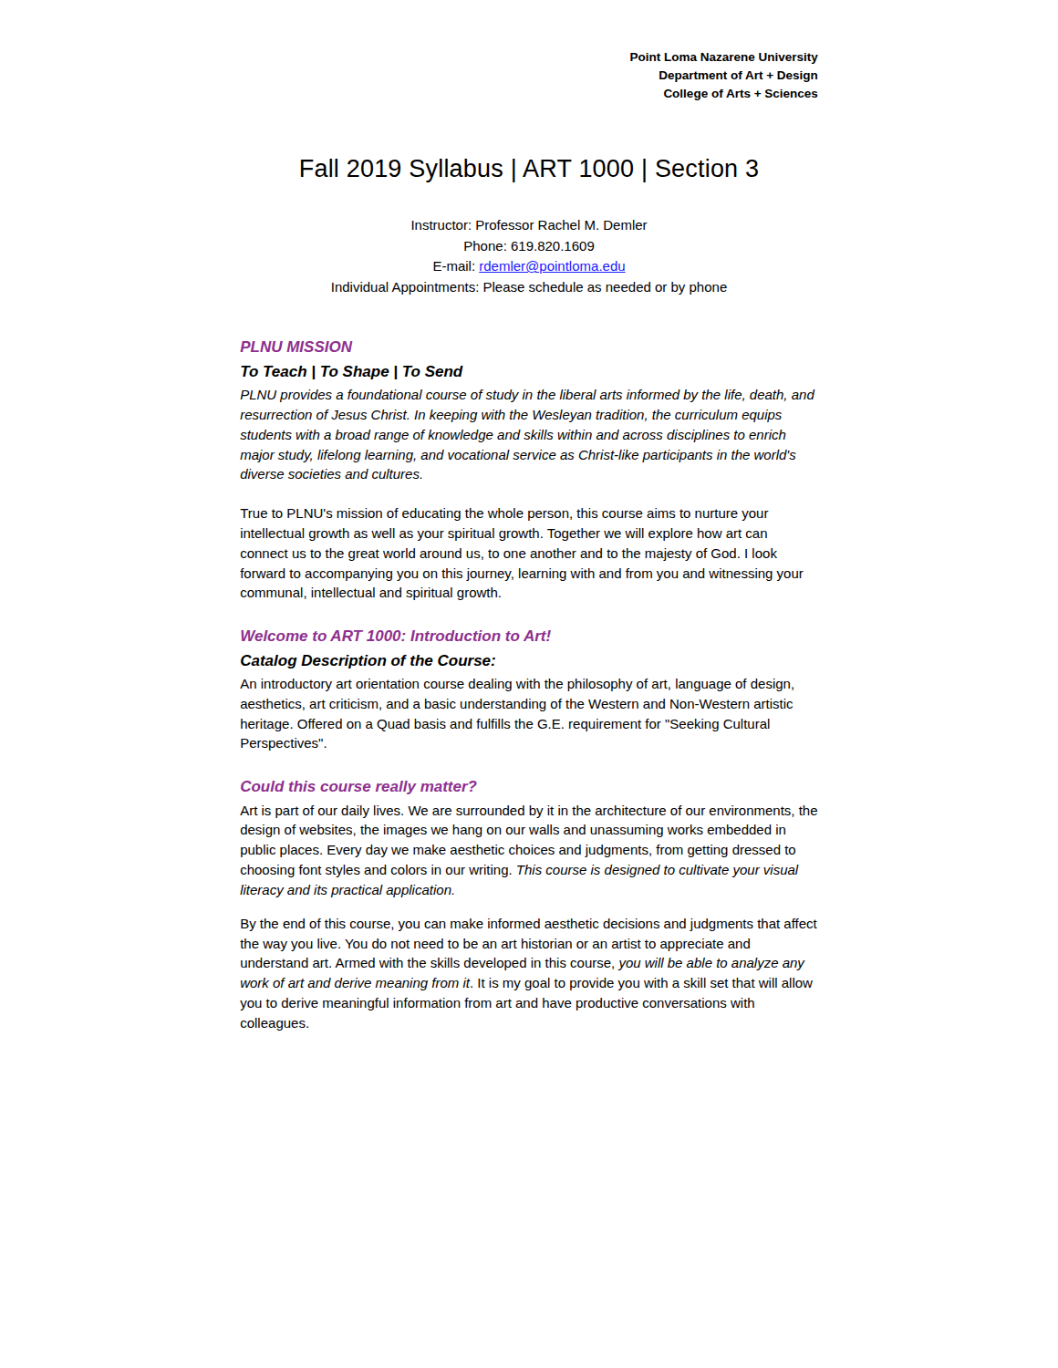Point Loma Nazarene University
Department of Art + Design
College of Arts + Sciences
Fall 2019 Syllabus | ART 1000 | Section 3
Instructor: Professor Rachel M. Demler
Phone: 619.820.1609
E-mail: rdemler@pointloma.edu
Individual Appointments: Please schedule as needed or by phone
PLNU MISSION
To Teach | To Shape | To Send
PLNU provides a foundational course of study in the liberal arts informed by the life, death, and resurrection of Jesus Christ. In keeping with the Wesleyan tradition, the curriculum equips students with a broad range of knowledge and skills within and across disciplines to enrich major study, lifelong learning, and vocational service as Christ-like participants in the world's diverse societies and cultures.
True to PLNU's mission of educating the whole person, this course aims to nurture your intellectual growth as well as your spiritual growth. Together we will explore how art can connect us to the great world around us, to one another and to the majesty of God. I look forward to accompanying you on this journey, learning with and from you and witnessing your communal, intellectual and spiritual growth.
Welcome to ART 1000: Introduction to Art!
Catalog Description of the Course:
An introductory art orientation course dealing with the philosophy of art, language of design, aesthetics, art criticism, and a basic understanding of the Western and Non-Western artistic heritage. Offered on a Quad basis and fulfills the G.E. requirement for "Seeking Cultural Perspectives".
Could this course really matter?
Art is part of our daily lives. We are surrounded by it in the architecture of our environments, the design of websites, the images we hang on our walls and unassuming works embedded in public places. Every day we make aesthetic choices and judgments, from getting dressed to choosing font styles and colors in our writing. This course is designed to cultivate your visual literacy and its practical application.
By the end of this course, you can make informed aesthetic decisions and judgments that affect the way you live. You do not need to be an art historian or an artist to appreciate and understand art. Armed with the skills developed in this course, you will be able to analyze any work of art and derive meaning from it. It is my goal to provide you with a skill set that will allow you to derive meaningful information from art and have productive conversations with colleagues.